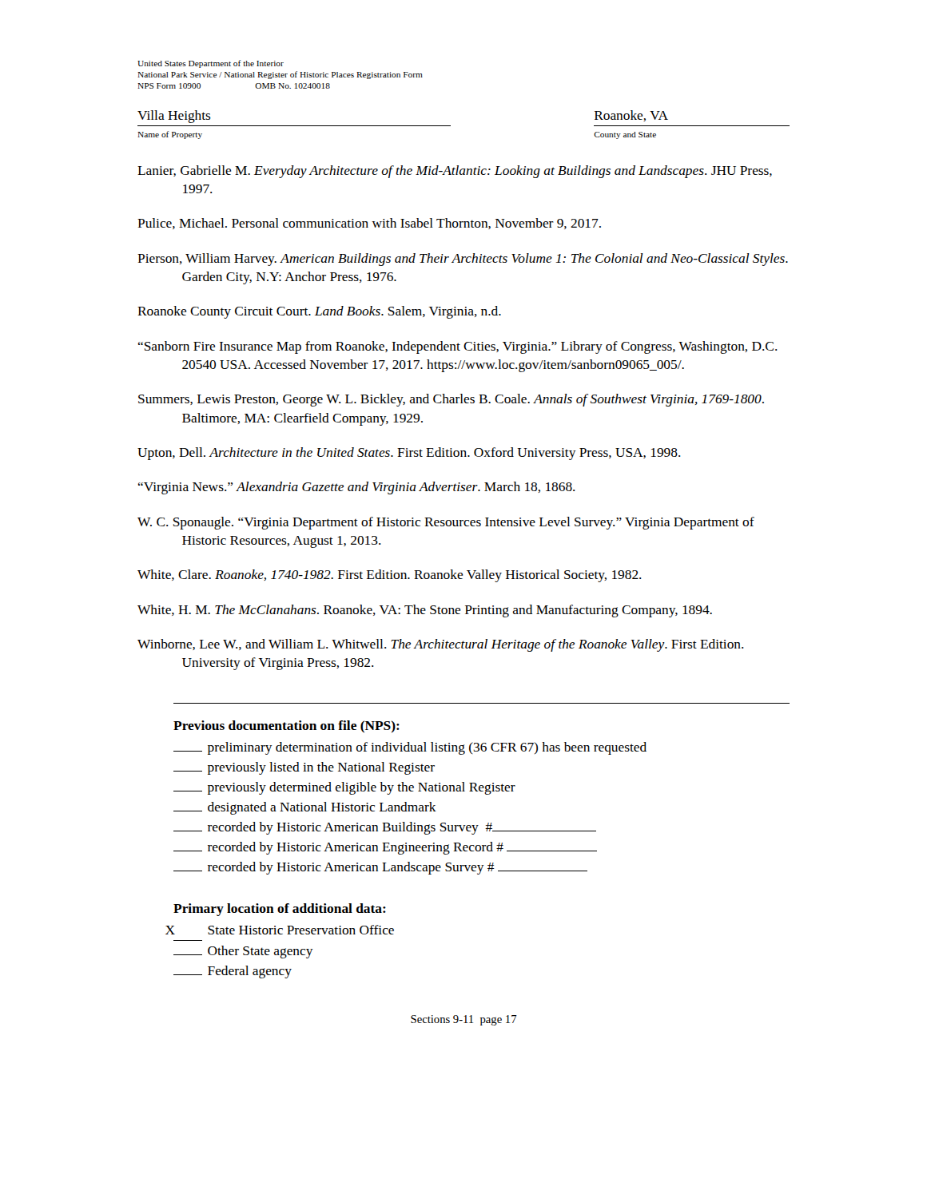United States Department of the Interior
National Park Service / National Register of Historic Places Registration Form
NPS Form 10900 OMB No. 10240018
Villa Heights
Roanoke, VA
Name of Property
County and State
Lanier, Gabrielle M. Everyday Architecture of the Mid-Atlantic: Looking at Buildings and Landscapes. JHU Press, 1997.
Pulice, Michael. Personal communication with Isabel Thornton, November 9, 2017.
Pierson, William Harvey. American Buildings and Their Architects Volume 1: The Colonial and Neo-Classical Styles. Garden City, N.Y: Anchor Press, 1976.
Roanoke County Circuit Court. Land Books. Salem, Virginia, n.d.
“Sanborn Fire Insurance Map from Roanoke, Independent Cities, Virginia.” Library of Congress, Washington, D.C. 20540 USA. Accessed November 17, 2017. https://www.loc.gov/item/sanborn09065_005/.
Summers, Lewis Preston, George W. L. Bickley, and Charles B. Coale. Annals of Southwest Virginia, 1769-1800. Baltimore, MA: Clearfield Company, 1929.
Upton, Dell. Architecture in the United States. First Edition. Oxford University Press, USA, 1998.
“Virginia News.” Alexandria Gazette and Virginia Advertiser. March 18, 1868.
W. C. Sponaugle. “Virginia Department of Historic Resources Intensive Level Survey.” Virginia Department of Historic Resources, August 1, 2013.
White, Clare. Roanoke, 1740-1982. First Edition. Roanoke Valley Historical Society, 1982.
White, H. M. The McClanahans. Roanoke, VA: The Stone Printing and Manufacturing Company, 1894.
Winborne, Lee W., and William L. Whitwell. The Architectural Heritage of the Roanoke Valley. First Edition. University of Virginia Press, 1982.
Previous documentation on file (NPS):
preliminary determination of individual listing (36 CFR 67) has been requested
previously listed in the National Register
previously determined eligible by the National Register
designated a National Historic Landmark
recorded by Historic American Buildings Survey #
recorded by Historic American Engineering Record #
recorded by Historic American Landscape Survey #
Primary location of additional data:
XState Historic Preservation Office
Other State agency
Federal agency
Sections 9-11 page 17